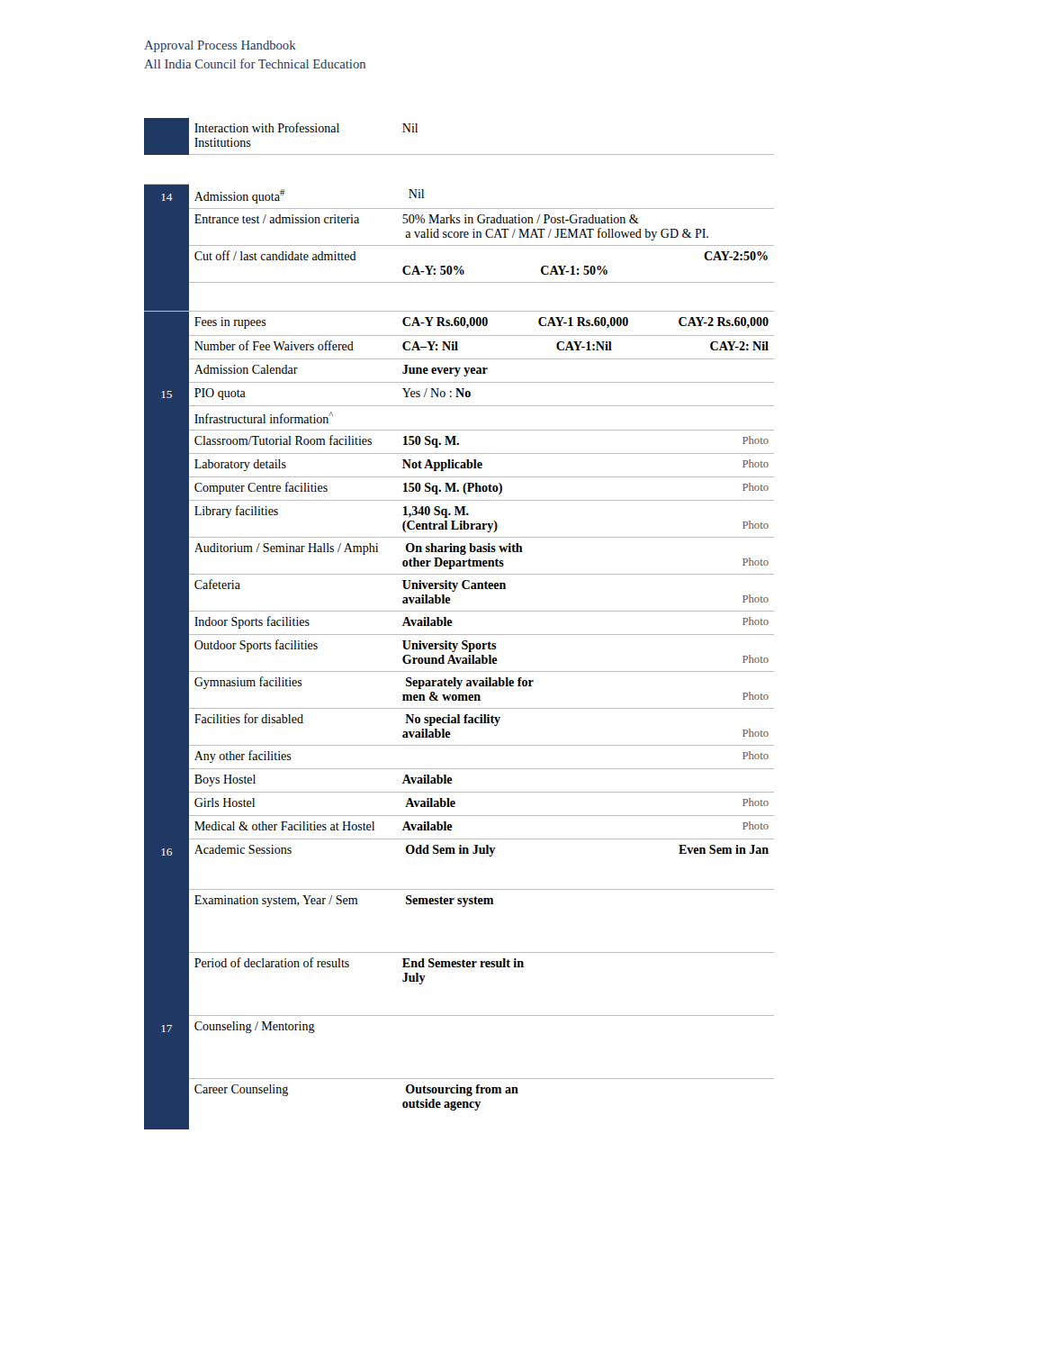Approval Process Handbook
All India Council for Technical Education
| | Interaction with Professional Institutions | Nil |
| 14 | Admission quota # | Nil |
| | Entrance test / admission criteria | 50% Marks in Graduation / Post-Graduation & a valid score in CAT / MAT / JEMAT followed by GD & PI. |
| | Cut off / last candidate admitted | CAY-2:50% CA-Y: 50% CAY-1: 50% |
| | Fees in rupees | CA-Y Rs.60,000 CAY-1 Rs.60,000 CAY-2 Rs.60,000 |
| | Number of Fee Waivers offered | CA–Y: Nil CAY-1:Nil CAY-2: Nil |
| | Admission Calendar | June every year |
| 15 | PIO quota | Yes / No : No |
| | Infrastructural information ^ | |
| | Classroom/Tutorial Room facilities | 150 Sq. M. Photo |
| | Laboratory details | Not Applicable Photo |
| | Computer Centre facilities | 150 Sq. M. (Photo) Photo |
| | Library facilities | 1,340 Sq. M. (Central Library) Photo |
| | Auditorium / Seminar Halls / Amphi | On sharing basis with other Departments Photo |
| | Cafeteria | University Canteen available Photo |
| | Indoor Sports facilities | Available Photo |
| | Outdoor Sports facilities | University Sports Ground Available Photo |
| | Gymnasium facilities | Separately available for men & women Photo |
| | Facilities for disabled | No special facility available Photo |
| | Any other facilities | Photo |
| | Boys Hostel | Available |
| | Girls Hostel | Available Photo |
| | Medical & other Facilities at Hostel | Available Photo |
| 16 | Academic Sessions | Odd Sem in July Even Sem in Jan |
| | Examination system, Year / Sem | Semester system |
| | Period of declaration of results | End Semester result in July |
| 17 | Counseling / Mentoring | |
| | Career Counseling | Outsourcing from an outside agency |